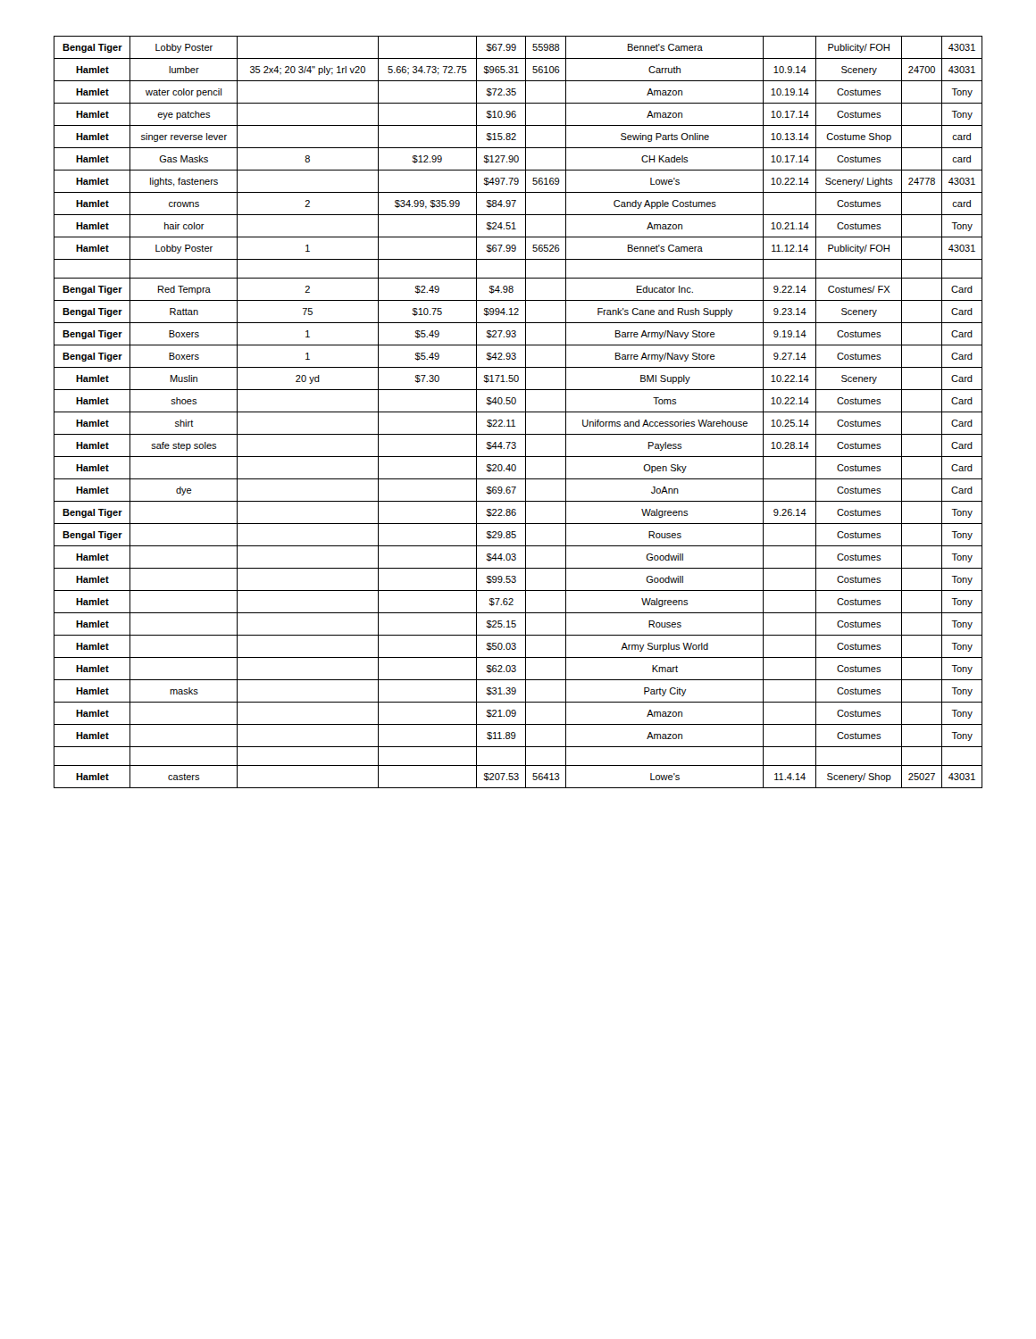| Bengal Tiger | Lobby Poster | | | $67.99 | 55988 | Bennet's Camera | | Publicity/ FOH | | 43031 |
| Hamlet | lumber | 35 2x4; 20 3/4" ply; 1rl v20 | 5.66; 34.73; 72.75 | $965.31 | 56106 | Carruth | 10.9.14 | Scenery | 24700 | 43031 |
| Hamlet | water color pencil | | | $72.35 | | Amazon | 10.19.14 | Costumes | | Tony |
| Hamlet | eye patches | | | $10.96 | | Amazon | 10.17.14 | Costumes | | Tony |
| Hamlet | singer reverse lever | | | $15.82 | | Sewing Parts Online | 10.13.14 | Costume Shop | | card |
| Hamlet | Gas Masks | 8 | $12.99 | $127.90 | | CH Kadels | 10.17.14 | Costumes | | card |
| Hamlet | lights, fasteners | | | $497.79 | 56169 | Lowe's | 10.22.14 | Scenery/ Lights | 24778 | 43031 |
| Hamlet | crowns | 2 | $34.99, $35.99 | $84.97 | | Candy Apple Costumes | | Costumes | | card |
| Hamlet | hair color | | | $24.51 | | Amazon | 10.21.14 | Costumes | | Tony |
| Hamlet | Lobby Poster | 1 | | $67.99 | 56526 | Bennet's Camera | 11.12.14 | Publicity/ FOH | | 43031 |
| Bengal Tiger | Red Tempra | 2 | $2.49 | $4.98 | | Educator Inc. | 9.22.14 | Costumes/ FX | | Card |
| Bengal Tiger | Rattan | 75 | $10.75 | $994.12 | | Frank's Cane and Rush Supply | 9.23.14 | Scenery | | Card |
| Bengal Tiger | Boxers | 1 | $5.49 | $27.93 | | Barre Army/Navy Store | 9.19.14 | Costumes | | Card |
| Bengal Tiger | Boxers | 1 | $5.49 | $42.93 | | Barre Army/Navy Store | 9.27.14 | Costumes | | Card |
| Hamlet | Muslin | 20 yd | $7.30 | $171.50 | | BMI Supply | 10.22.14 | Scenery | | Card |
| Hamlet | shoes | | | $40.50 | | Toms | 10.22.14 | Costumes | | Card |
| Hamlet | shirt | | | $22.11 | | Uniforms and Accessories Warehouse | 10.25.14 | Costumes | | Card |
| Hamlet | safe step soles | | | $44.73 | | Payless | 10.28.14 | Costumes | | Card |
| Hamlet | | | | $20.40 | | Open Sky | | Costumes | | Card |
| Hamlet | dye | | | $69.67 | | JoAnn | | Costumes | | Card |
| Bengal Tiger | | | | $22.86 | | Walgreens | 9.26.14 | Costumes | | Tony |
| Bengal Tiger | | | | $29.85 | | Rouses | | Costumes | | Tony |
| Hamlet | | | | $44.03 | | Goodwill | | Costumes | | Tony |
| Hamlet | | | | $99.53 | | Goodwill | | Costumes | | Tony |
| Hamlet | | | | $7.62 | | Walgreens | | Costumes | | Tony |
| Hamlet | | | | $25.15 | | Rouses | | Costumes | | Tony |
| Hamlet | | | | $50.03 | | Army Surplus World | | Costumes | | Tony |
| Hamlet | | | | $62.03 | | Kmart | | Costumes | | Tony |
| Hamlet | masks | | | $31.39 | | Party City | | Costumes | | Tony |
| Hamlet | | | | $21.09 | | Amazon | | Costumes | | Tony |
| Hamlet | | | | $11.89 | | Amazon | | Costumes | | Tony |
| Hamlet | casters | | | $207.53 | 56413 | Lowe's | 11.4.14 | Scenery/ Shop | 25027 | 43031 |